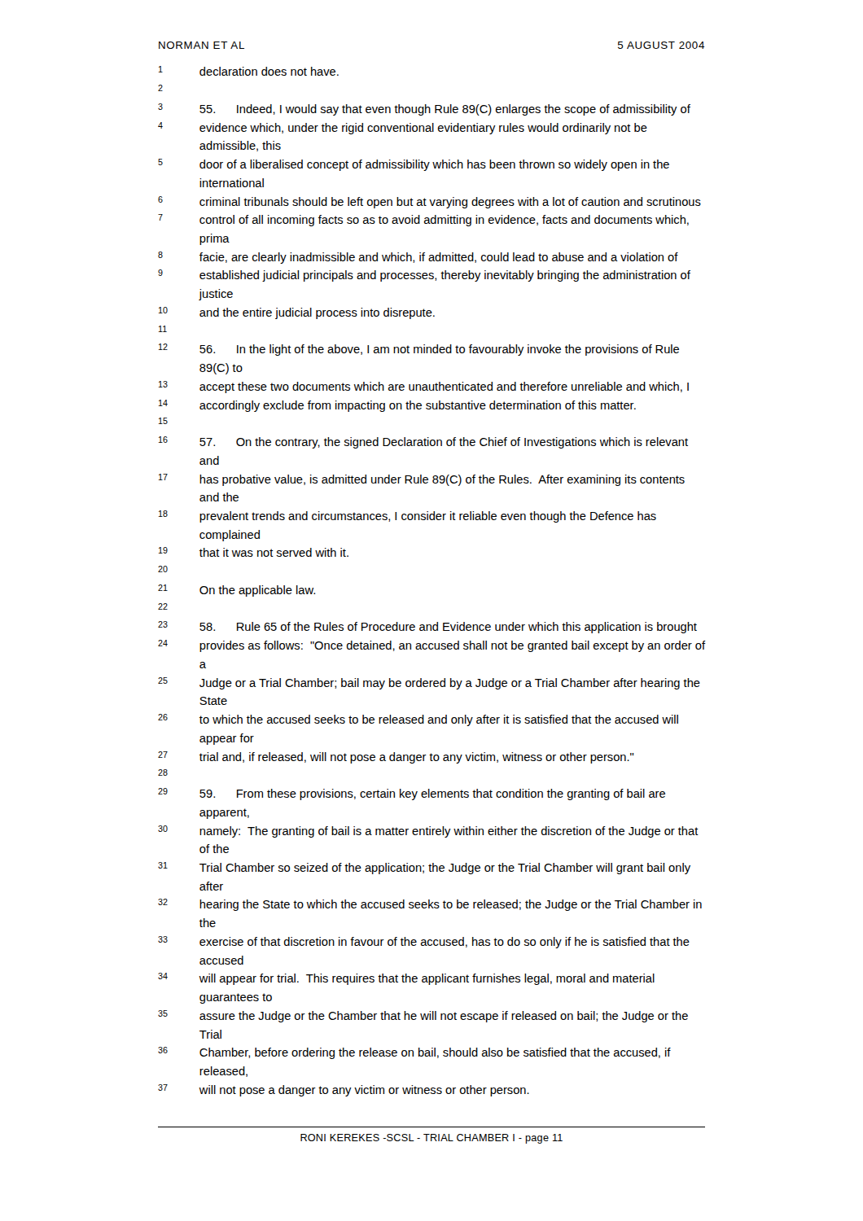NORMAN ET AL
5 AUGUST 2004
| 1 | declaration does not have. |
| 2 | |
| 3 | 55. Indeed, I would say that even though Rule 89(C) enlarges the scope of admissibility of |
| 4 | evidence which, under the rigid conventional evidentiary rules would ordinarily not be admissible, this |
| 5 | door of a liberalised concept of admissibility which has been thrown so widely open in the international |
| 6 | criminal tribunals should be left open but at varying degrees with a lot of caution and scrutinous |
| 7 | control of all incoming facts so as to avoid admitting in evidence, facts and documents which, prima |
| 8 | facie, are clearly inadmissible and which, if admitted, could lead to abuse and a violation of |
| 9 | established judicial principals and processes, thereby inevitably bringing the administration of justice |
| 10 | and the entire judicial process into disrepute. |
| 11 | |
| 12 | 56. In the light of the above, I am not minded to favourably invoke the provisions of Rule 89(C) to |
| 13 | accept these two documents which are unauthenticated and therefore unreliable and which, I |
| 14 | accordingly exclude from impacting on the substantive determination of this matter. |
| 15 | |
| 16 | 57. On the contrary, the signed Declaration of the Chief of Investigations which is relevant and |
| 17 | has probative value, is admitted under Rule 89(C) of the Rules. After examining its contents and the |
| 18 | prevalent trends and circumstances, I consider it reliable even though the Defence has complained |
| 19 | that it was not served with it. |
| 20 | |
| 21 | On the applicable law. |
| 22 | |
| 23 | 58. Rule 65 of the Rules of Procedure and Evidence under which this application is brought |
| 24 | provides as follows: "Once detained, an accused shall not be granted bail except by an order of a |
| 25 | Judge or a Trial Chamber; bail may be ordered by a Judge or a Trial Chamber after hearing the State |
| 26 | to which the accused seeks to be released and only after it is satisfied that the accused will appear for |
| 27 | trial and, if released, will not pose a danger to any victim, witness or other person." |
| 28 | |
| 29 | 59. From these provisions, certain key elements that condition the granting of bail are apparent, |
| 30 | namely: The granting of bail is a matter entirely within either the discretion of the Judge or that of the |
| 31 | Trial Chamber so seized of the application; the Judge or the Trial Chamber will grant bail only after |
| 32 | hearing the State to which the accused seeks to be released; the Judge or the Trial Chamber in the |
| 33 | exercise of that discretion in favour of the accused, has to do so only if he is satisfied that the accused |
| 34 | will appear for trial. This requires that the applicant furnishes legal, moral and material guarantees to |
| 35 | assure the Judge or the Chamber that he will not escape if released on bail; the Judge or the Trial |
| 36 | Chamber, before ordering the release on bail, should also be satisfied that the accused, if released, |
| 37 | will not pose a danger to any victim or witness or other person. |
RONI KEREKES -SCSL - TRIAL CHAMBER I - page 11